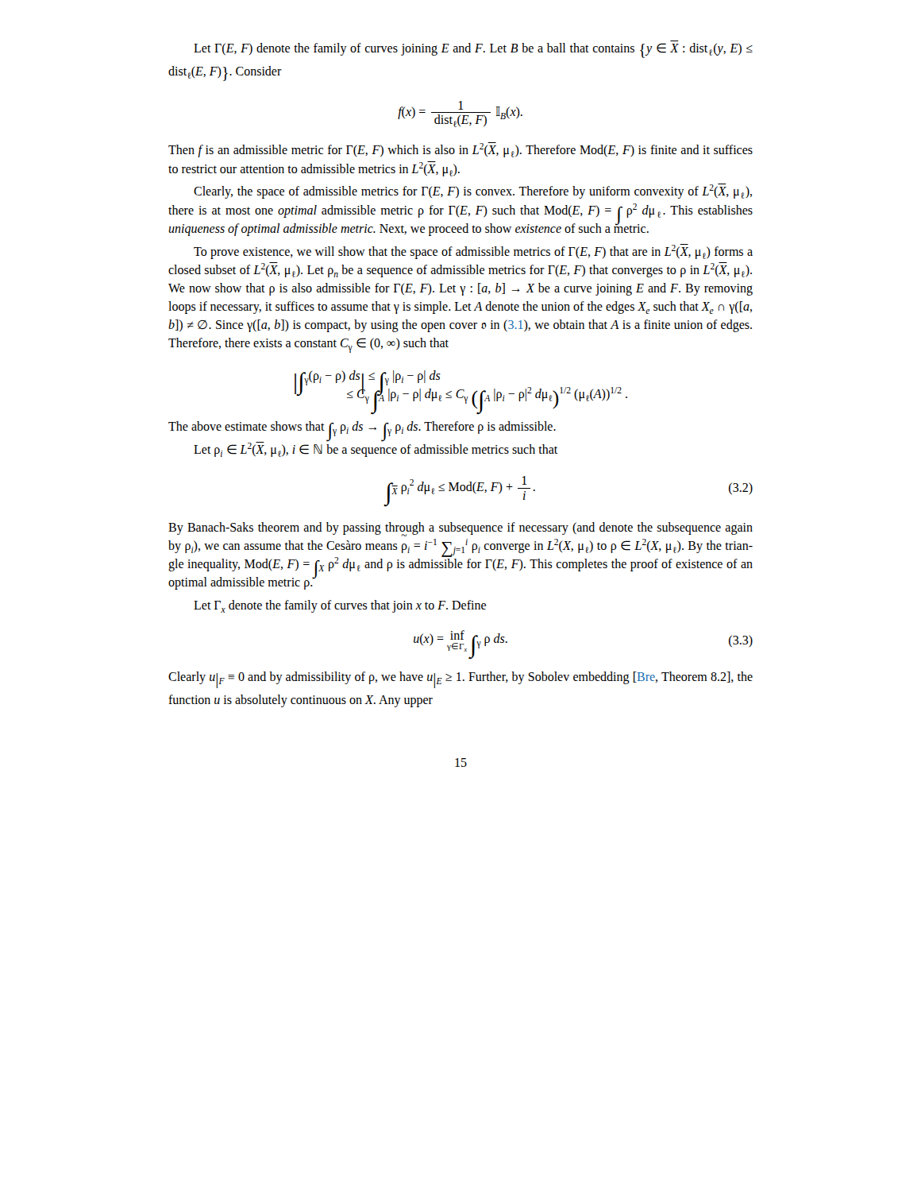Let Γ(E, F) denote the family of curves joining E and F. Let B be a ball that contains {y ∈ X : distℓ(y, E) ≤ distℓ(E, F)}. Consider
f(x) = 1 distℓ(E, F) 𝕀B(x).
Then f is an admissible metric for Γ(E, F) which is also in L2(X, μℓ). Therefore Mod(E, F) is finite and it suffices to restrict our attention to admissible metrics in L2(X, μℓ).
Clearly, the space of admissible metrics for Γ(E, F) is convex. Therefore by uniform convexity of L2(X, μℓ), there is at most one optimal admissible metric ρ for Γ(E, F) such that Mod(E, F) = ∫ ρ2 dμℓ. This establishes uniqueness of optimal admissible metric. Next, we proceed to show existence of such a metric.
To prove existence, we will show that the space of admissible metrics of Γ(E, F) that are in L2(X, μℓ) forms a closed subset of L2(X, μℓ). Let ρn be a sequence of admissible metrics for Γ(E, F) that converges to ρ in L2(X, μℓ). We now show that ρ is also admissible for Γ(E, F). Let γ : [a, b] → X be a curve joining E and F. By removing loops if necessary, it suffices to assume that γ is simple. Let A denote the union of the edges Xe such that Xe ∩ γ([a, b]) ≠ ∅. Since γ([a, b]) is compact, by using the open cover 𝔬 in (3.1), we obtain that A is a finite union of edges. Therefore, there exists a constant Cγ ∈ (0, ∞) such that
|∫γ(ρi − ρ) ds| ≤ ∫γ |ρi − ρ| ds ≤ Cγ ∫A |ρi − ρ| dμℓ ≤ Cγ (∫A |ρi − ρ|2 dμℓ)1/2 (μℓ(A))1/2 .
The above estimate shows that ∫γ ρi ds → ∫γ ρi ds. Therefore ρ is admissible.
Let ρi ∈ L2(X, μℓ), i ∈ ℕ be a sequence of admissible metrics such that
∫X ρi2 dμℓ ≤ Mod(E, F) + 1 i. (3.2)
By Banach-Saks theorem and by passing through a subsequence if necessary (and denote the subsequence again by ρi), we can assume that the Cesàro means ~ρi = i−1 ∑j=1i ρi converge in L2(X, μℓ) to ρ ∈ L2(X, μℓ). By the triangle inequality, Mod(E, F) = ∫X ρ2 dμℓ and ρ is admissible for Γ(E, F). This completes the proof of existence of an optimal admissible metric ρ.
Let Γx denote the family of curves that join x to F. Define
u(x) = inf γ∈Γx ∫γ ρ ds. (3.3)
Clearly u|F ≡ 0 and by admissibility of ρ, we have u|E ≥ 1. Further, by Sobolev embedding [Bre, Theorem 8.2], the function u is absolutely continuous on X. Any upper
15